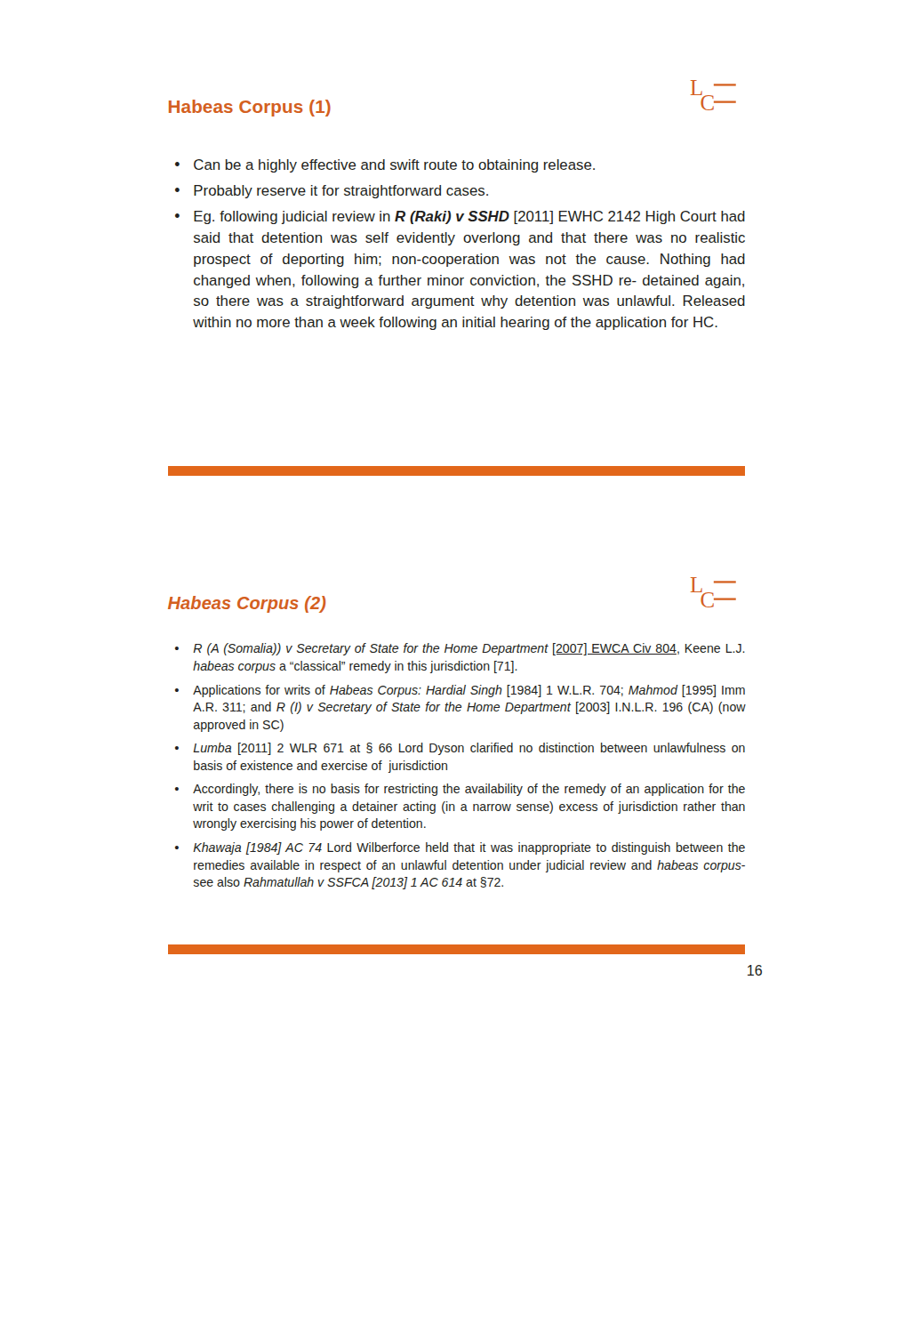L C
Habeas Corpus (1)
Can be a highly effective and swift route to obtaining release.
Probably reserve it for straightforward cases.
Eg. following judicial review in R (Raki) v SSHD [2011] EWHC 2142 High Court had said that detention was self evidently overlong and that there was no realistic prospect of deporting him; non-cooperation was not the cause. Nothing had changed when, following a further minor conviction, the SSHD re- detained again, so there was a straightforward argument why detention was unlawful. Released within no more than a week following an initial hearing of the application for HC.
L C
Habeas Corpus (2)
R (A (Somalia)) v Secretary of State for the Home Department [2007] EWCA Civ 804, Keene L.J. habeas corpus a “classical” remedy in this jurisdiction [71].
Applications for writs of Habeas Corpus: Hardial Singh [1984] 1 W.L.R. 704; Mahmod [1995] Imm A.R. 311; and R (I) v Secretary of State for the Home Department [2003] I.N.L.R. 196 (CA) (now approved in SC)
Lumba [2011] 2 WLR 671 at § 66 Lord Dyson clarified no distinction between unlawfulness on basis of existence and exercise of jurisdiction
Accordingly, there is no basis for restricting the availability of the remedy of an application for the writ to cases challenging a detainer acting (in a narrow sense) excess of jurisdiction rather than wrongly exercising his power of detention.
Khawaja [1984] AC 74 Lord Wilberforce held that it was inappropriate to distinguish between the remedies available in respect of an unlawful detention under judicial review and habeas corpus- see also Rahmatullah v SSFCA [2013] 1 AC 614 at §72.
16